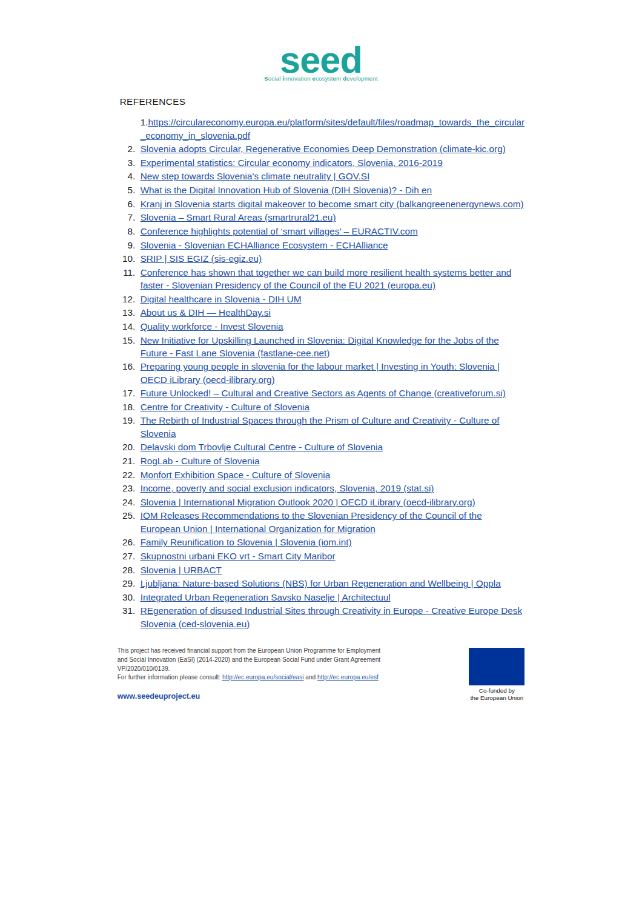seed
Social innovation ecosystem development
REFERENCES
1. https://circulareconomy.europa.eu/platform/sites/default/files/roadmap_towards_the_circular_economy_in_slovenia.pdf
Slovenia adopts Circular, Regenerative Economies Deep Demonstration (climate-kic.org)
Experimental statistics: Circular economy indicators, Slovenia, 2016-2019
New step towards Slovenia's climate neutrality | GOV.SI
What is the Digital Innovation Hub of Slovenia (DIH Slovenia)? - Dih en
Kranj in Slovenia starts digital makeover to become smart city (balkangreenenergynews.com)
Slovenia – Smart Rural Areas (smartrural21.eu)
Conference highlights potential of ‘smart villages’ – EURACTIV.com
Slovenia - Slovenian ECHAlliance Ecosystem - ECHAlliance
SRIP | SIS EGIZ (sis-egiz.eu)
Conference has shown that together we can build more resilient health systems better and faster - Slovenian Presidency of the Council of the EU 2021 (europa.eu)
Digital healthcare in Slovenia - DIH UM
About us & DIH — HealthDay.si
Quality workforce - Invest Slovenia
New Initiative for Upskilling Launched in Slovenia: Digital Knowledge for the Jobs of the Future - Fast Lane Slovenia (fastlane-cee.net)
Preparing young people in slovenia for the labour market | Investing in Youth: Slovenia | OECD iLibrary (oecd-ilibrary.org)
Future Unlocked! – Cultural and Creative Sectors as Agents of Change (creativeforum.si)
Centre for Creativity - Culture of Slovenia
The Rebirth of Industrial Spaces through the Prism of Culture and Creativity - Culture of Slovenia
Delavski dom Trbovlje Cultural Centre - Culture of Slovenia
RogLab - Culture of Slovenia
Monfort Exhibition Space - Culture of Slovenia
Income, poverty and social exclusion indicators, Slovenia, 2019 (stat.si)
Slovenia | International Migration Outlook 2020 | OECD iLibrary (oecd-ilibrary.org)
IOM Releases Recommendations to the Slovenian Presidency of the Council of the European Union | International Organization for Migration
Family Reunification to Slovenia | Slovenia (iom.int)
Skupnostni urbani EKO vrt - Smart City Maribor
Slovenia | URBACT
Ljubljana: Nature-based Solutions (NBS) for Urban Regeneration and Wellbeing | Oppla
Integrated Urban Regeneration Savsko Naselje | Architectuul
REgeneration of disused Industrial Sites through Creativity in Europe - Creative Europe Desk Slovenia (ced-slovenia.eu)
This project has received financial support from the European Union Programme for Employment
and Social Innovation (EaSI) (2014-2020) and the European Social Fund under Grant Agreement VP/2020/010/0139.
For further information please consult: http://ec.europa.eu/social/easi and http://ec.europa.eu/esf
www.seedeuproject.eu
Co-funded by
the European Union